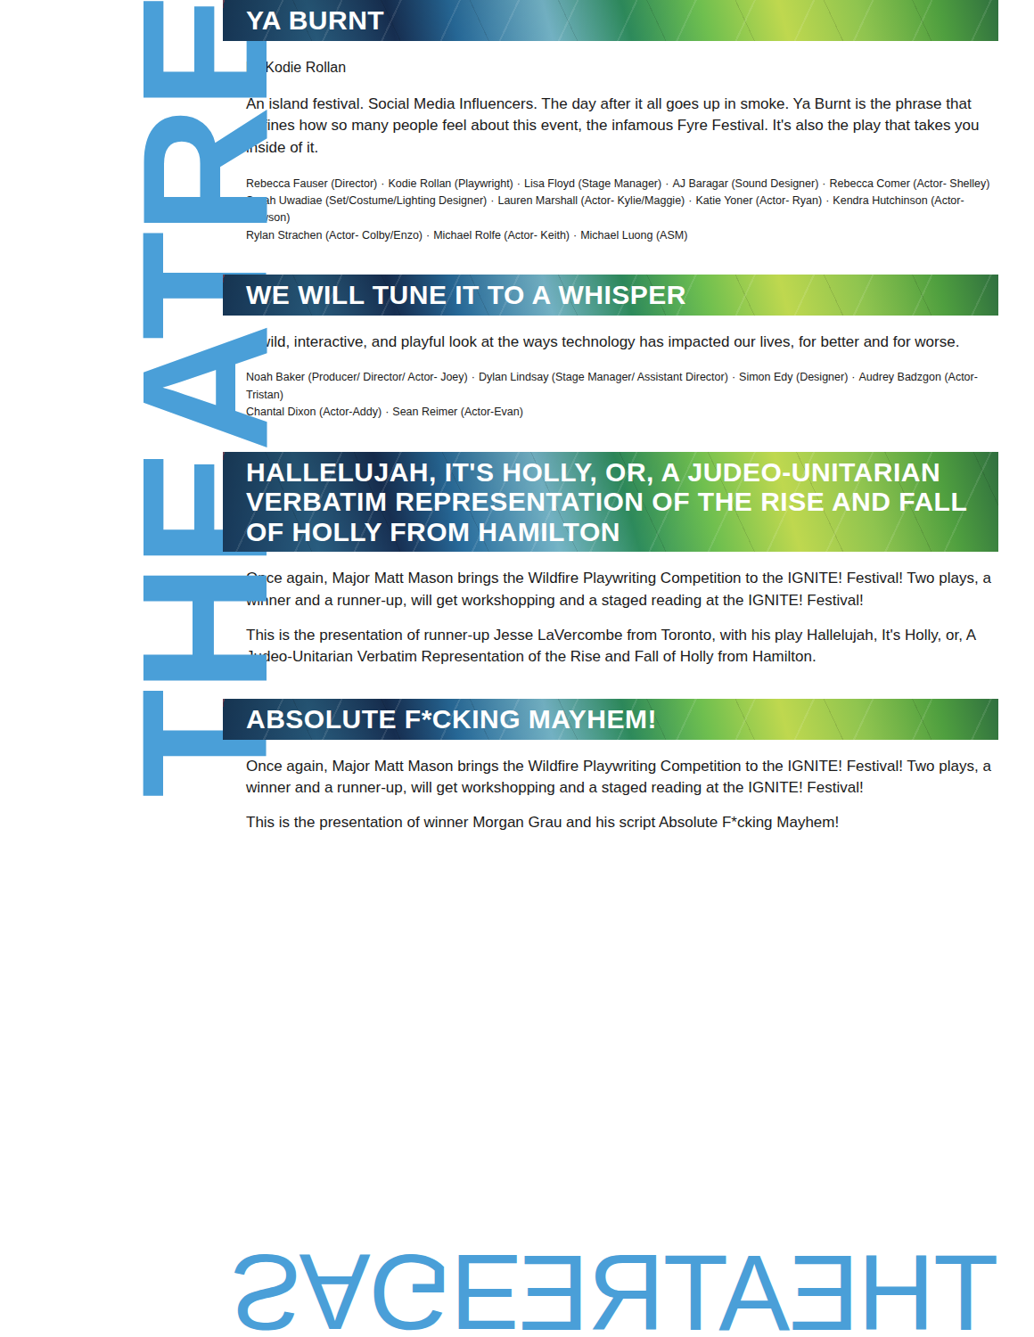THEATRE
Ya Burnt
by Kodie Rollan
An island festival. Social Media Influencers. The day after it all goes up in smoke. Ya Burnt is the phrase that defines how so many people feel about this event, the infamous Fyre Festival. It's also the play that takes you inside of it.
Rebecca Fauser (Director)·Kodie Rollan (Playwright)·Lisa Floyd (Stage Manager)·AJ Baragar (Sound Designer)·Rebecca Comer (Actor- Shelley)
Sarah Uwadiae (Set/Costume/Lighting Designer)·Lauren Marshall (Actor- Kylie/Maggie)·Katie Yoner (Actor- Ryan)·Kendra Hutchinson (Actor-Dawson)
Rylan Strachen (Actor- Colby/Enzo)·Michael Rolfe (Actor- Keith)·Michael Luong (ASM)
We Will Tune It To A Whisper
A wild, interactive, and playful look at the ways technology has impacted our lives, for better and for worse.
Noah Baker (Producer/ Director/ Actor- Joey)·Dylan Lindsay (Stage Manager/ Assistant Director)·Simon Edy (Designer)·Audrey Badzgon (Actor-Tristan)
Chantal Dixon (Actor-Addy)·Sean Reimer (Actor-Evan)
Hallelujah, It's Holly, or, A Judeo-Unitarian Verbatim Representation of the Rise and Fall of Holly from Hamilton
Once again, Major Matt Mason brings the Wildfire Playwriting Competition to the IGNITE! Festival! Two plays, a winner and a runner-up, will get workshopping and a staged reading at the IGNITE! Festival!
This is the presentation of runner-up Jesse LaVercombe from Toronto, with his play Hallelujah, It's Holly, or, A Judeo-Unitarian Verbatim Representation of the Rise and Fall of Holly from Hamilton.
Absolute F*cking Mayhem!
Once again, Major Matt Mason brings the Wildfire Playwriting Competition to the IGNITE! Festival! Two plays, a winner and a runner-up, will get workshopping and a staged reading at the IGNITE! Festival!
This is the presentation of winner Morgan Grau and his script Absolute F*cking Mayhem!
SAGE THEATRE